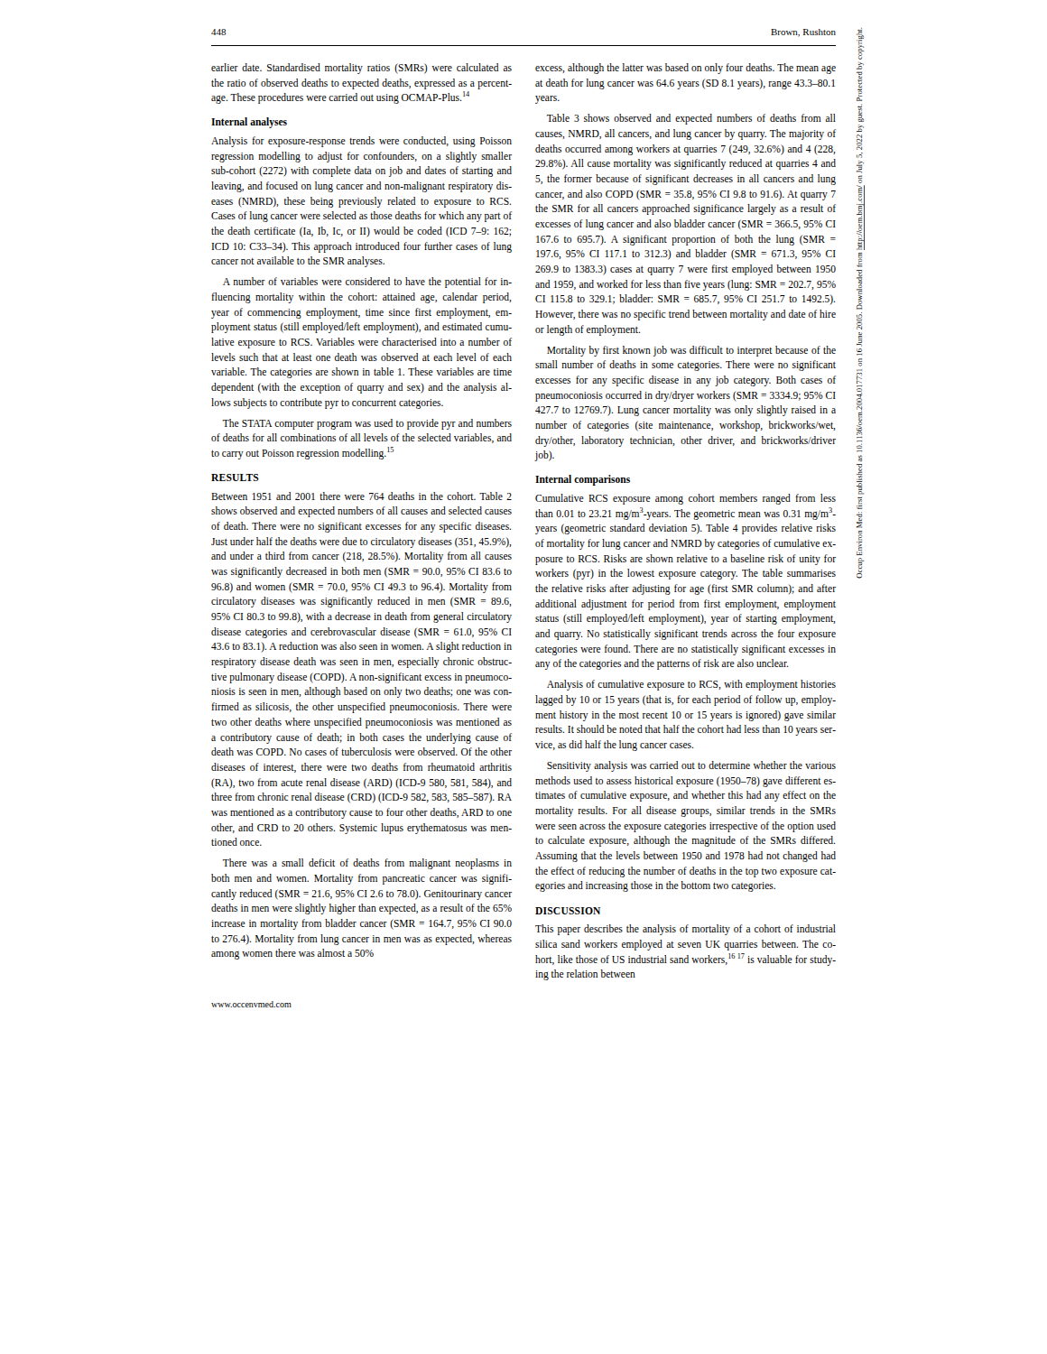Occup Environ Med: first published as 10.1136/oem.2004.017731 on 16 June 2005. Downloaded from http://oem.bmj.com/ on July 5, 2022 by guest. Protected by copyright.
448 Brown, Rushton
earlier date. Standardised mortality ratios (SMRs) were calculated as the ratio of observed deaths to expected deaths, expressed as a percentage. These procedures were carried out using OCMAP-Plus.14
Internal analyses
Analysis for exposure-response trends were conducted, using Poisson regression modelling to adjust for confounders, on a slightly smaller sub-cohort (2272) with complete data on job and dates of starting and leaving, and focused on lung cancer and non-malignant respiratory diseases (NMRD), these being previously related to exposure to RCS. Cases of lung cancer were selected as those deaths for which any part of the death certificate (Ia, Ib, Ic, or II) would be coded (ICD 7–9: 162; ICD 10: C33–34). This approach introduced four further cases of lung cancer not available to the SMR analyses.
A number of variables were considered to have the potential for influencing mortality within the cohort: attained age, calendar period, year of commencing employment, time since first employment, employment status (still employed/left employment), and estimated cumulative exposure to RCS. Variables were characterised into a number of levels such that at least one death was observed at each level of each variable. The categories are shown in table 1. These variables are time dependent (with the exception of quarry and sex) and the analysis allows subjects to contribute pyr to concurrent categories.
The STATA computer program was used to provide pyr and numbers of deaths for all combinations of all levels of the selected variables, and to carry out Poisson regression modelling.15
Results
Between 1951 and 2001 there were 764 deaths in the cohort. Table 2 shows observed and expected numbers of all causes and selected causes of death. There were no significant excesses for any specific diseases. Just under half the deaths were due to circulatory diseases (351, 45.9%), and under a third from cancer (218, 28.5%). Mortality from all causes was significantly decreased in both men (SMR = 90.0, 95% CI 83.6 to 96.8) and women (SMR = 70.0, 95% CI 49.3 to 96.4). Mortality from circulatory diseases was significantly reduced in men (SMR = 89.6, 95% CI 80.3 to 99.8), with a decrease in death from general circulatory disease categories and cerebrovascular disease (SMR = 61.0, 95% CI 43.6 to 83.1). A reduction was also seen in women. A slight reduction in respiratory disease death was seen in men, especially chronic obstructive pulmonary disease (COPD). A non-significant excess in pneumoconiosis is seen in men, although based on only two deaths; one was confirmed as silicosis, the other unspecified pneumoconiosis. There were two other deaths where unspecified pneumoconiosis was mentioned as a contributory cause of death; in both cases the underlying cause of death was COPD. No cases of tuberculosis were observed. Of the other diseases of interest, there were two deaths from rheumatoid arthritis (RA), two from acute renal disease (ARD) (ICD-9 580, 581, 584), and three from chronic renal disease (CRD) (ICD-9 582, 583, 585–587). RA was mentioned as a contributory cause to four other deaths, ARD to one other, and CRD to 20 others. Systemic lupus erythematosus was mentioned once.
There was a small deficit of deaths from malignant neoplasms in both men and women. Mortality from pancreatic cancer was significantly reduced (SMR = 21.6, 95% CI 2.6 to 78.0). Genitourinary cancer deaths in men were slightly higher than expected, as a result of the 65% increase in mortality from bladder cancer (SMR = 164.7, 95% CI 90.0 to 276.4). Mortality from lung cancer in men was as expected, whereas among women there was almost a 50%
excess, although the latter was based on only four deaths. The mean age at death for lung cancer was 64.6 years (SD 8.1 years), range 43.3–80.1 years.
Table 3 shows observed and expected numbers of deaths from all causes, NMRD, all cancers, and lung cancer by quarry. The majority of deaths occurred among workers at quarries 7 (249, 32.6%) and 4 (228, 29.8%). All cause mortality was significantly reduced at quarries 4 and 5, the former because of significant decreases in all cancers and lung cancer, and also COPD (SMR = 35.8, 95% CI 9.8 to 91.6). At quarry 7 the SMR for all cancers approached significance largely as a result of excesses of lung cancer and also bladder cancer (SMR = 366.5, 95% CI 167.6 to 695.7). A significant proportion of both the lung (SMR = 197.6, 95% CI 117.1 to 312.3) and bladder (SMR = 671.3, 95% CI 269.9 to 1383.3) cases at quarry 7 were first employed between 1950 and 1959, and worked for less than five years (lung: SMR = 202.7, 95% CI 115.8 to 329.1; bladder: SMR = 685.7, 95% CI 251.7 to 1492.5). However, there was no specific trend between mortality and date of hire or length of employment.
Mortality by first known job was difficult to interpret because of the small number of deaths in some categories. There were no significant excesses for any specific disease in any job category. Both cases of pneumoconiosis occurred in dry/dryer workers (SMR = 3334.9; 95% CI 427.7 to 12769.7). Lung cancer mortality was only slightly raised in a number of categories (site maintenance, workshop, brickworks/wet, dry/other, laboratory technician, other driver, and brickworks/driver job).
Internal comparisons
Cumulative RCS exposure among cohort members ranged from less than 0.01 to 23.21 mg/m3-years. The geometric mean was 0.31 mg/m3-years (geometric standard deviation 5). Table 4 provides relative risks of mortality for lung cancer and NMRD by categories of cumulative exposure to RCS. Risks are shown relative to a baseline risk of unity for workers (pyr) in the lowest exposure category. The table summarises the relative risks after adjusting for age (first SMR column); and after additional adjustment for period from first employment, employment status (still employed/left employment), year of starting employment, and quarry. No statistically significant trends across the four exposure categories were found. There are no statistically significant excesses in any of the categories and the patterns of risk are also unclear.
Analysis of cumulative exposure to RCS, with employment histories lagged by 10 or 15 years (that is, for each period of follow up, employment history in the most recent 10 or 15 years is ignored) gave similar results. It should be noted that half the cohort had less than 10 years service, as did half the lung cancer cases.
Sensitivity analysis was carried out to determine whether the various methods used to assess historical exposure (1950–78) gave different estimates of cumulative exposure, and whether this had any effect on the mortality results. For all disease groups, similar trends in the SMRs were seen across the exposure categories irrespective of the option used to calculate exposure, although the magnitude of the SMRs differed. Assuming that the levels between 1950 and 1978 had not changed had the effect of reducing the number of deaths in the top two exposure categories and increasing those in the bottom two categories.
Discussion
This paper describes the analysis of mortality of a cohort of industrial silica sand workers employed at seven UK quarries between. The cohort, like those of US industrial sand workers,16 17 is valuable for studying the relation between
www.occenvmed.com